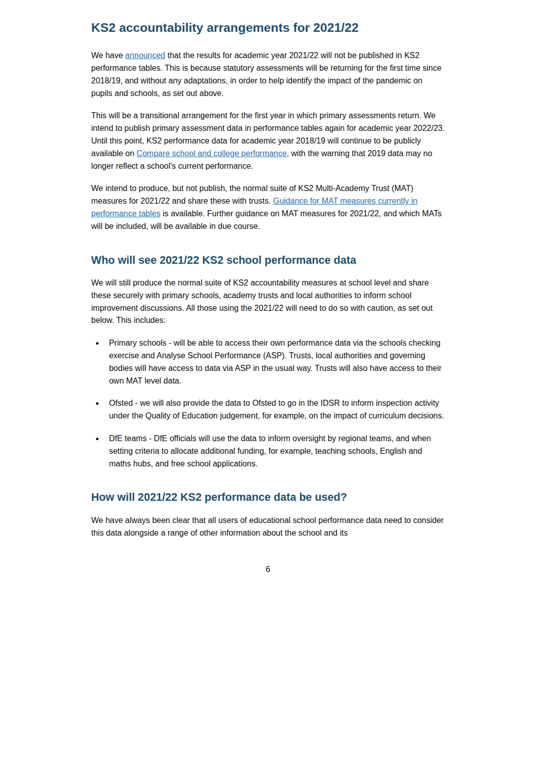KS2 accountability arrangements for 2021/22
We have announced that the results for academic year 2021/22 will not be published in KS2 performance tables. This is because statutory assessments will be returning for the first time since 2018/19, and without any adaptations, in order to help identify the impact of the pandemic on pupils and schools, as set out above.
This will be a transitional arrangement for the first year in which primary assessments return. We intend to publish primary assessment data in performance tables again for academic year 2022/23. Until this point, KS2 performance data for academic year 2018/19 will continue to be publicly available on Compare school and college performance, with the warning that 2019 data may no longer reflect a school's current performance.
We intend to produce, but not publish, the normal suite of KS2 Multi-Academy Trust (MAT) measures for 2021/22 and share these with trusts. Guidance for MAT measures currently in performance tables is available. Further guidance on MAT measures for 2021/22, and which MATs will be included, will be available in due course.
Who will see 2021/22 KS2 school performance data
We will still produce the normal suite of KS2 accountability measures at school level and share these securely with primary schools, academy trusts and local authorities to inform school improvement discussions. All those using the 2021/22 will need to do so with caution, as set out below. This includes:
Primary schools - will be able to access their own performance data via the schools checking exercise and Analyse School Performance (ASP). Trusts, local authorities and governing bodies will have access to data via ASP in the usual way. Trusts will also have access to their own MAT level data.
Ofsted - we will also provide the data to Ofsted to go in the IDSR to inform inspection activity under the Quality of Education judgement, for example, on the impact of curriculum decisions.
DfE teams - DfE officials will use the data to inform oversight by regional teams, and when setting criteria to allocate additional funding, for example, teaching schools, English and maths hubs, and free school applications.
How will 2021/22 KS2 performance data be used?
We have always been clear that all users of educational school performance data need to consider this data alongside a range of other information about the school and its
6